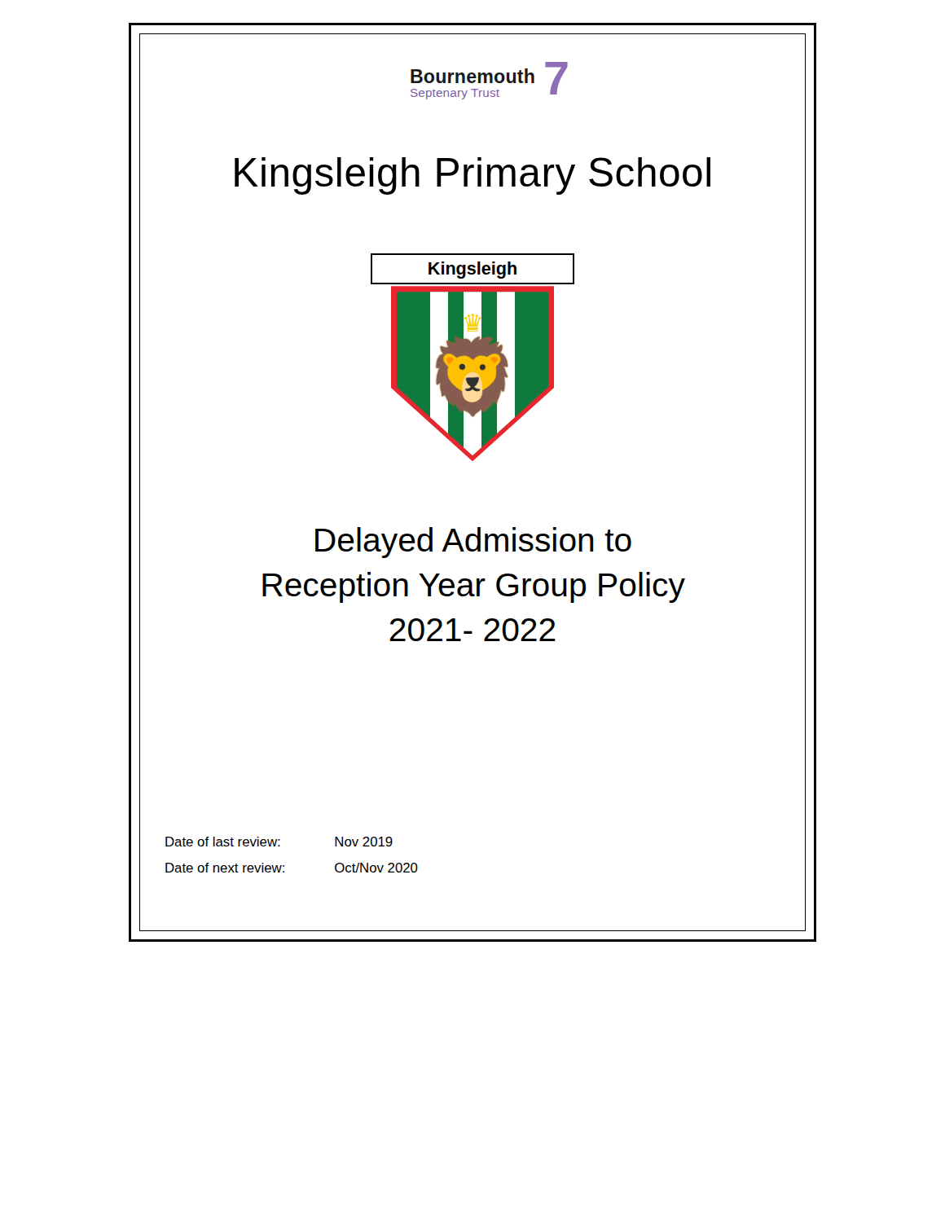Bournemouth
Septenary Trust
7
Kingsleigh Primary School
Kingsleigh
♛ 🦁
Delayed Admission to
Reception Year Group Policy
2021- 2022
| Date of last review: | Nov 2019 |
| Date of next review: | Oct/Nov 2020 |